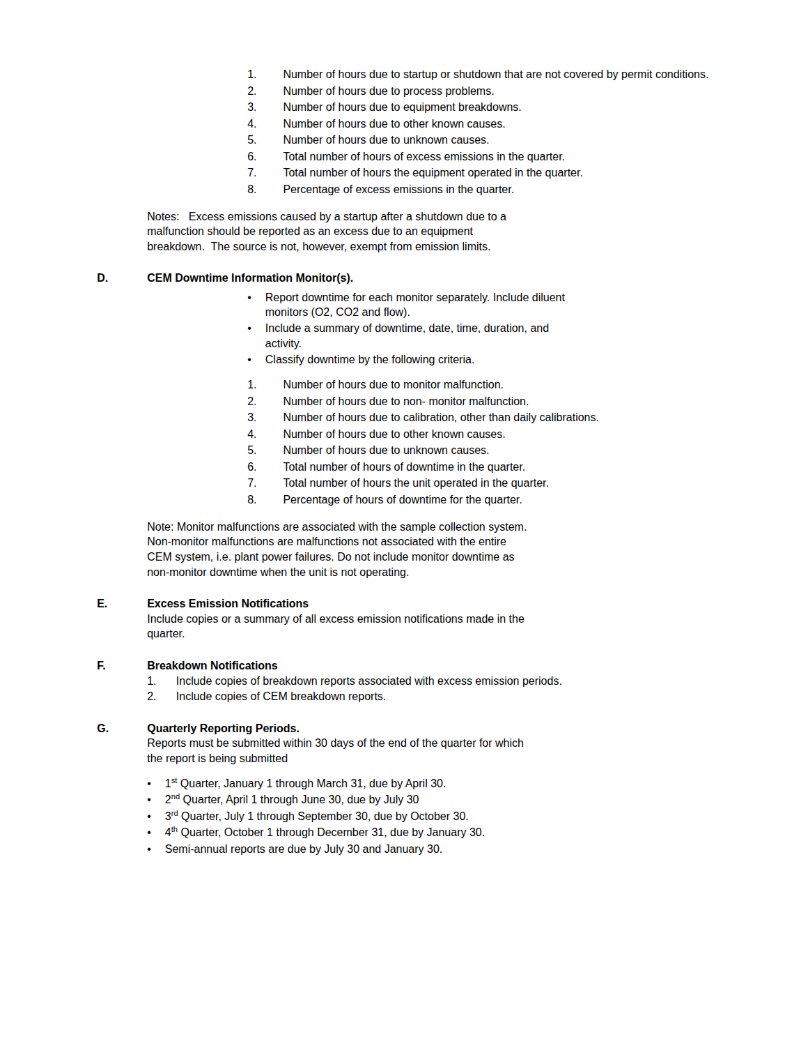1. Number of hours due to startup or shutdown that are not covered by permit conditions.
2. Number of hours due to process problems.
3. Number of hours due to equipment breakdowns.
4. Number of hours due to other known causes.
5. Number of hours due to unknown causes.
6. Total number of hours of excess emissions in the quarter.
7. Total number of hours the equipment operated in the quarter.
8. Percentage of excess emissions in the quarter.
Notes: Excess emissions caused by a startup after a shutdown due to a malfunction should be reported as an excess due to an equipment breakdown. The source is not, however, exempt from emission limits.
D. CEM Downtime Information Monitor(s).
•Report downtime for each monitor separately. Include diluent monitors (O2, CO2 and flow).
•Include a summary of downtime, date, time, duration, and activity.
•Classify downtime by the following criteria.
1. Number of hours due to monitor malfunction.
2. Number of hours due to non- monitor malfunction.
3. Number of hours due to calibration, other than daily calibrations.
4. Number of hours due to other known causes.
5. Number of hours due to unknown causes.
6. Total number of hours of downtime in the quarter.
7. Total number of hours the unit operated in the quarter.
8. Percentage of hours of downtime for the quarter.
Note: Monitor malfunctions are associated with the sample collection system. Non-monitor malfunctions are malfunctions not associated with the entire CEM system, i.e. plant power failures. Do not include monitor downtime as non-monitor downtime when the unit is not operating.
E. Excess Emission Notifications
Include copies or a summary of all excess emission notifications made in the quarter.
F. Breakdown Notifications
1. Include copies of breakdown reports associated with excess emission periods.
2. Include copies of CEM breakdown reports.
G. Quarterly Reporting Periods.
Reports must be submitted within 30 days of the end of the quarter for which the report is being submitted
•1st Quarter, January 1 through March 31, due by April 30.
•2nd Quarter, April 1 through June 30, due by July 30
•3rd Quarter, July 1 through September 30, due by October 30.
•4th Quarter, October 1 through December 31, due by January 30.
•Semi-annual reports are due by July 30 and January 30.